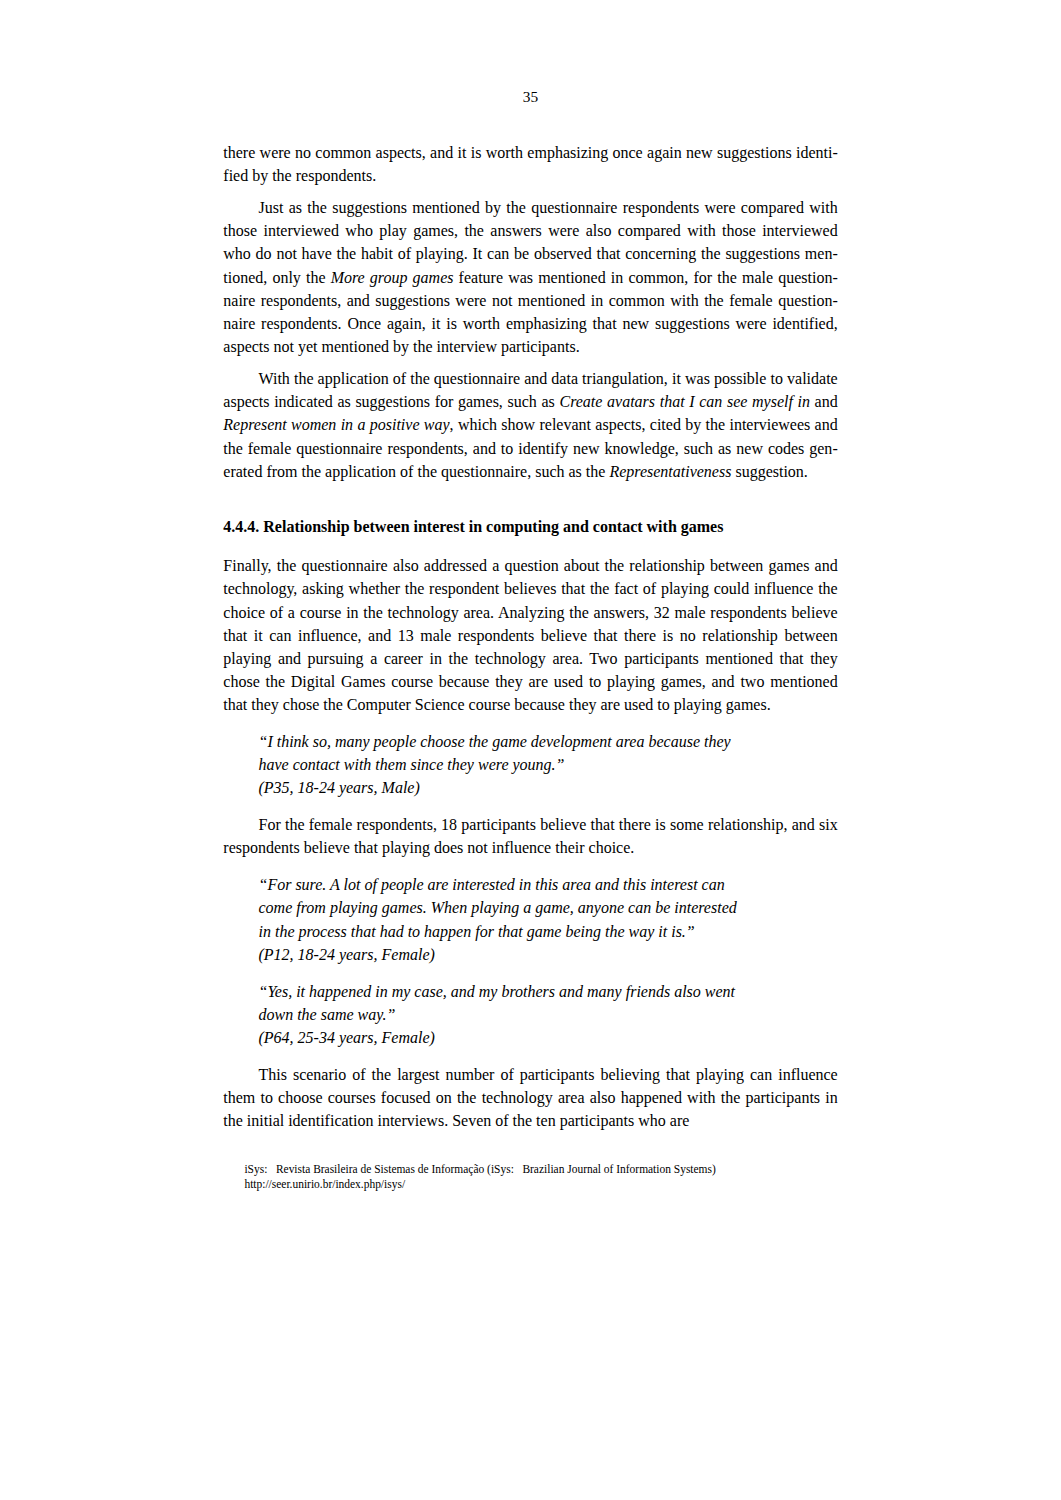35
there were no common aspects, and it is worth emphasizing once again new suggestions identified by the respondents.
Just as the suggestions mentioned by the questionnaire respondents were compared with those interviewed who play games, the answers were also compared with those interviewed who do not have the habit of playing. It can be observed that concerning the suggestions mentioned, only the More group games feature was mentioned in common, for the male questionnaire respondents, and suggestions were not mentioned in common with the female questionnaire respondents. Once again, it is worth emphasizing that new suggestions were identified, aspects not yet mentioned by the interview participants.
With the application of the questionnaire and data triangulation, it was possible to validate aspects indicated as suggestions for games, such as Create avatars that I can see myself in and Represent women in a positive way, which show relevant aspects, cited by the interviewees and the female questionnaire respondents, and to identify new knowledge, such as new codes generated from the application of the questionnaire, such as the Representativeness suggestion.
4.4.4. Relationship between interest in computing and contact with games
Finally, the questionnaire also addressed a question about the relationship between games and technology, asking whether the respondent believes that the fact of playing could influence the choice of a course in the technology area. Analyzing the answers, 32 male respondents believe that it can influence, and 13 male respondents believe that there is no relationship between playing and pursuing a career in the technology area. Two participants mentioned that they chose the Digital Games course because they are used to playing games, and two mentioned that they chose the Computer Science course because they are used to playing games.
“I think so, many people choose the game development area because they
have contact with them since they were young.”
(P35, 18-24 years, Male)
For the female respondents, 18 participants believe that there is some relationship, and six respondents believe that playing does not influence their choice.
“For sure. A lot of people are interested in this area and this interest can
come from playing games. When playing a game, anyone can be interested
in the process that had to happen for that game being the way it is.”
(P12, 18-24 years, Female)
“Yes, it happened in my case, and my brothers and many friends also went
down the same way.”
(P64, 25-34 years, Female)
This scenario of the largest number of participants believing that playing can influence them to choose courses focused on the technology area also happened with the participants in the initial identification interviews. Seven of the ten participants who are
iSys: Revista Brasileira de Sistemas de Informação (iSys: Brazilian Journal of Information Systems) http://seer.unirio.br/index.php/isys/